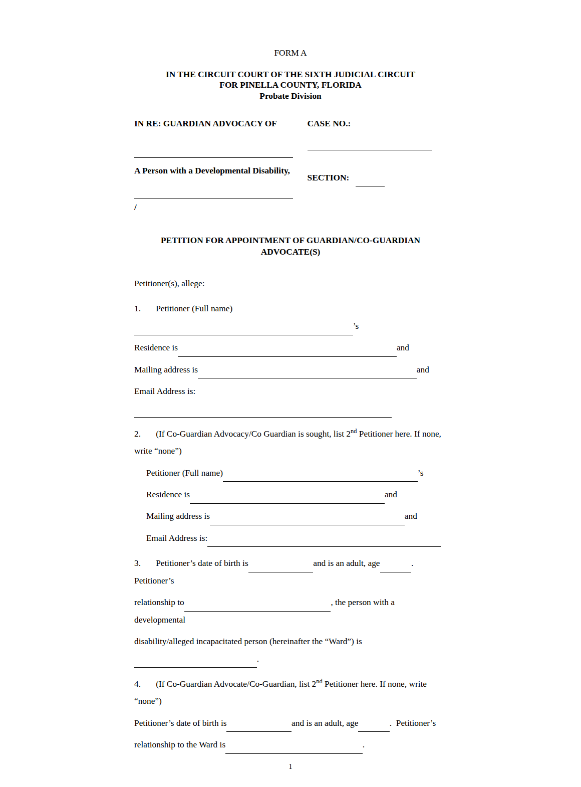FORM A
IN THE CIRCUIT COURT OF THE SIXTH JUDICIAL CIRCUIT
FOR PINELLA COUNTY, FLORIDA
Probate Division
| IN RE: GUARDIAN ADVOCACY OF A Person with a Developmental Disability, / | CASE NO.: SECTION: |
PETITION FOR APPOINTMENT OF GUARDIAN/CO-GUARDIAN ADVOCATE(S)
Petitioner(s), allege:
1. Petitioner (Full name) ’s
Residence is and
Mailing address is and
Email Address is:
2.(If Co-Guardian Advocacy/Co Guardian is sought, list 2nd Petitioner here. If none, write “none”)
Petitioner (Full name) ’s
Residence is and
Mailing address is and
Email Address is:
3. Petitioner’s date of birth is and is an adult, age . Petitioner’s
relationship to , the person with a developmental
disability/alleged incapacitated person (hereinafter the “Ward”) is .
4.(If Co-Guardian Advocate/Co-Guardian, list 2nd Petitioner here. If none, write “none”)
Petitioner’s date of birth is and is an adult, age . Petitioner’s
relationship to the Ward is .
1